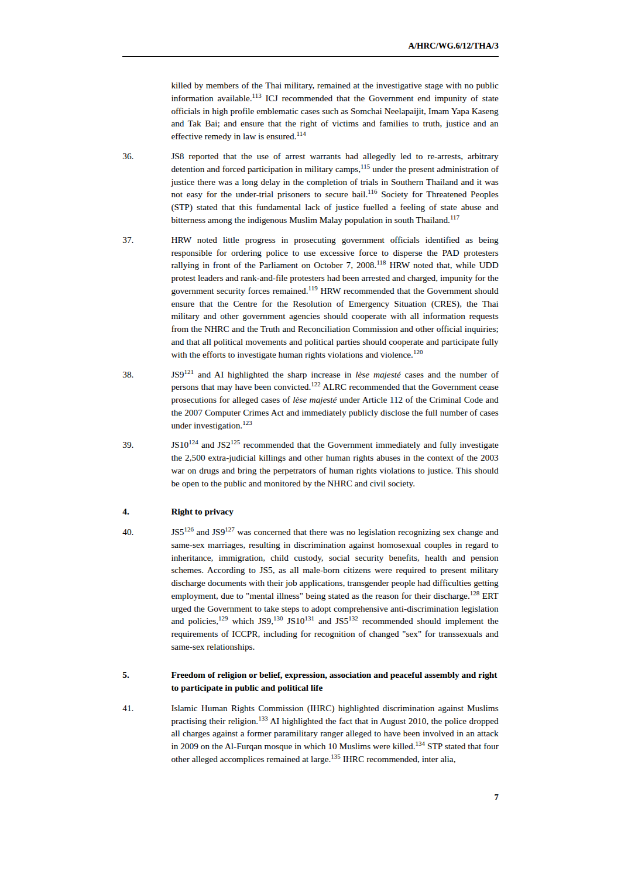A/HRC/WG.6/12/THA/3
killed by members of the Thai military, remained at the investigative stage with no public information available.113 ICJ recommended that the Government end impunity of state officials in high profile emblematic cases such as Somchai Neelapaijit, Imam Yapa Kaseng and Tak Bai; and ensure that the right of victims and families to truth, justice and an effective remedy in law is ensured.114
36. JS8 reported that the use of arrest warrants had allegedly led to re-arrests, arbitrary detention and forced participation in military camps,115 under the present administration of justice there was a long delay in the completion of trials in Southern Thailand and it was not easy for the under-trial prisoners to secure bail.116 Society for Threatened Peoples (STP) stated that this fundamental lack of justice fuelled a feeling of state abuse and bitterness among the indigenous Muslim Malay population in south Thailand.117
37. HRW noted little progress in prosecuting government officials identified as being responsible for ordering police to use excessive force to disperse the PAD protesters rallying in front of the Parliament on October 7, 2008.118 HRW noted that, while UDD protest leaders and rank-and-file protesters had been arrested and charged, impunity for the government security forces remained.119 HRW recommended that the Government should ensure that the Centre for the Resolution of Emergency Situation (CRES), the Thai military and other government agencies should cooperate with all information requests from the NHRC and the Truth and Reconciliation Commission and other official inquiries; and that all political movements and political parties should cooperate and participate fully with the efforts to investigate human rights violations and violence.120
38. JS9121 and AI highlighted the sharp increase in lèse majesté cases and the number of persons that may have been convicted.122 ALRC recommended that the Government cease prosecutions for alleged cases of lèse majesté under Article 112 of the Criminal Code and the 2007 Computer Crimes Act and immediately publicly disclose the full number of cases under investigation.123
39. JS10124 and JS2125 recommended that the Government immediately and fully investigate the 2,500 extra-judicial killings and other human rights abuses in the context of the 2003 war on drugs and bring the perpetrators of human rights violations to justice. This should be open to the public and monitored by the NHRC and civil society.
4. Right to privacy
40. JS5126 and JS9127 was concerned that there was no legislation recognizing sex change and same-sex marriages, resulting in discrimination against homosexual couples in regard to inheritance, immigration, child custody, social security benefits, health and pension schemes. According to JS5, as all male-born citizens were required to present military discharge documents with their job applications, transgender people had difficulties getting employment, due to "mental illness" being stated as the reason for their discharge.128 ERT urged the Government to take steps to adopt comprehensive anti-discrimination legislation and policies,129 which JS9,130 JS10131 and JS5132 recommended should implement the requirements of ICCPR, including for recognition of changed "sex" for transsexuals and same-sex relationships.
5. Freedom of religion or belief, expression, association and peaceful assembly and right to participate in public and political life
41. Islamic Human Rights Commission (IHRC) highlighted discrimination against Muslims practising their religion.133 AI highlighted the fact that in August 2010, the police dropped all charges against a former paramilitary ranger alleged to have been involved in an attack in 2009 on the Al-Furqan mosque in which 10 Muslims were killed.134 STP stated that four other alleged accomplices remained at large.135 IHRC recommended, inter alia,
7